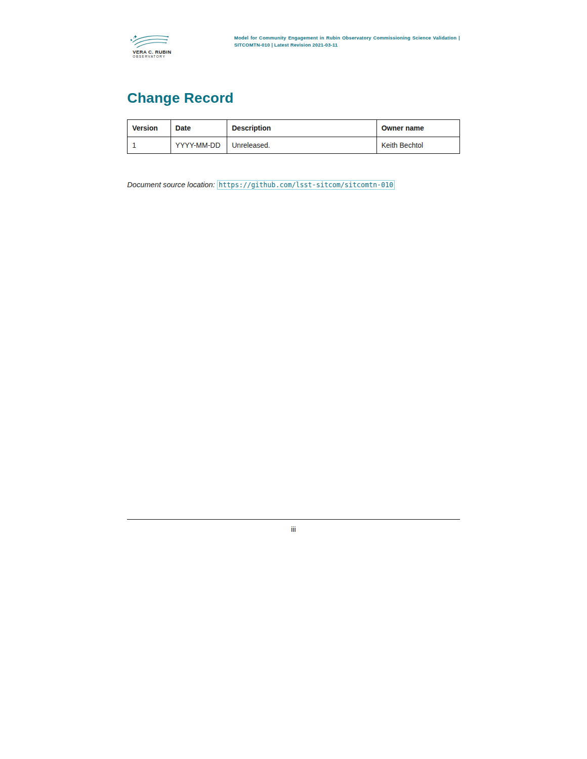VERA C. RUBIN OBSERVATORY
Model for Community Engagement in Rubin Observatory Commissioning Science Validation | SITCOMTN-010 | Latest Revision 2021-03-11
Change Record
| Version | Date | Description | Owner name |
| --- | --- | --- | --- |
| 1 | YYYY-MM-DD | Unreleased. | Keith Bechtol |
Document source location: https://github.com/lsst-sitcom/sitcomtn-010
iii